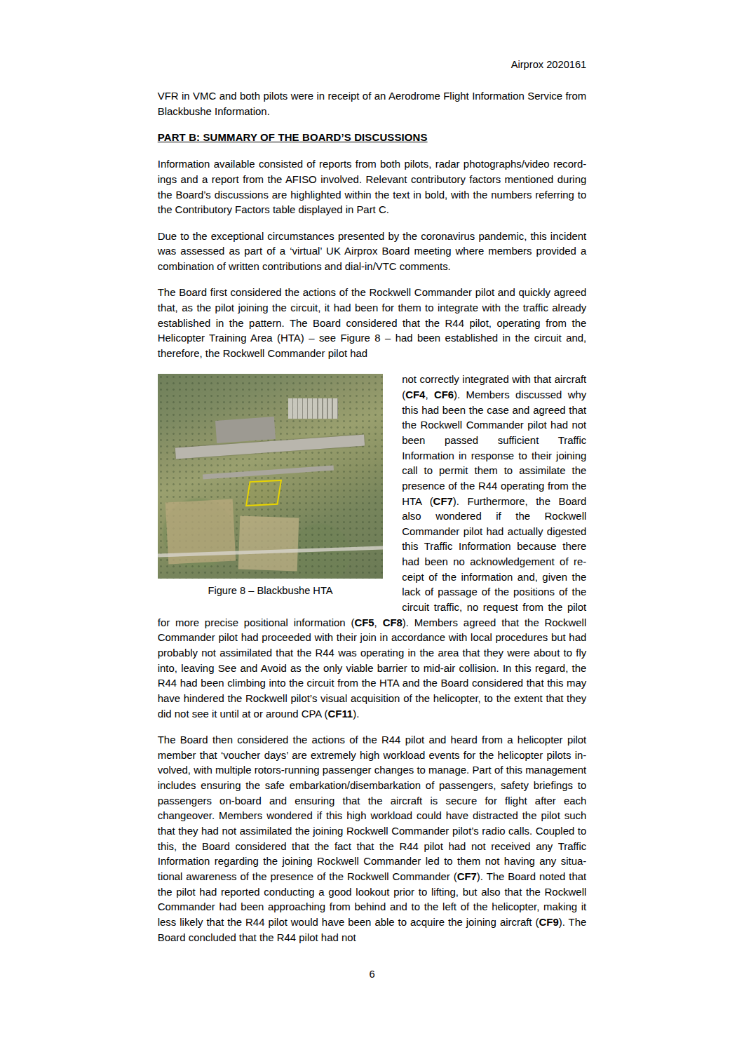Airprox 2020161
VFR in VMC and both pilots were in receipt of an Aerodrome Flight Information Service from Blackbushe Information.
Part B: Summary of the Board’s Discussions
Information available consisted of reports from both pilots, radar photographs/video recordings and a report from the AFISO involved. Relevant contributory factors mentioned during the Board’s discussions are highlighted within the text in bold, with the numbers referring to the Contributory Factors table displayed in Part C.
Due to the exceptional circumstances presented by the coronavirus pandemic, this incident was assessed as part of a ‘virtual’ UK Airprox Board meeting where members provided a combination of written contributions and dial-in/VTC comments.
The Board first considered the actions of the Rockwell Commander pilot and quickly agreed that, as the pilot joining the circuit, it had been for them to integrate with the traffic already established in the pattern. The Board considered that the R44 pilot, operating from the Helicopter Training Area (HTA) – see Figure 8 – had been established in the circuit and, therefore, the Rockwell Commander pilot had
Figure 8 – Blackbushe HTA
not correctly integrated with that aircraft (CF4, CF6). Members discussed why this had been the case and agreed that the Rockwell Commander pilot had not been passed sufficient Traffic Information in response to their joining call to permit them to assimilate the presence of the R44 operating from the HTA (CF7). Furthermore, the Board also wondered if the Rockwell Commander pilot had actually digested this Traffic Information because there had been no acknowledgement of receipt of the information and, given the lack of passage of the positions of the circuit traffic, no request from the pilot for more precise positional information (CF5, CF8). Members agreed that the Rockwell Commander pilot had proceeded with their join in accordance with local procedures but had probably not assimilated that the R44 was operating in the area that they were about to fly into, leaving See and Avoid as the only viable barrier to mid-air collision. In this regard, the R44 had been climbing into the circuit from the HTA and the Board considered that this may have hindered the Rockwell pilot’s visual acquisition of the helicopter, to the extent that they did not see it until at or around CPA (CF11).
The Board then considered the actions of the R44 pilot and heard from a helicopter pilot member that ‘voucher days’ are extremely high workload events for the helicopter pilots involved, with multiple rotors-running passenger changes to manage. Part of this management includes ensuring the safe embarkation/disembarkation of passengers, safety briefings to passengers on-board and ensuring that the aircraft is secure for flight after each changeover. Members wondered if this high workload could have distracted the pilot such that they had not assimilated the joining Rockwell Commander pilot’s radio calls. Coupled to this, the Board considered that the fact that the R44 pilot had not received any Traffic Information regarding the joining Rockwell Commander led to them not having any situational awareness of the presence of the Rockwell Commander (CF7). The Board noted that the pilot had reported conducting a good lookout prior to lifting, but also that the Rockwell Commander had been approaching from behind and to the left of the helicopter, making it less likely that the R44 pilot would have been able to acquire the joining aircraft (CF9). The Board concluded that the R44 pilot had not
6